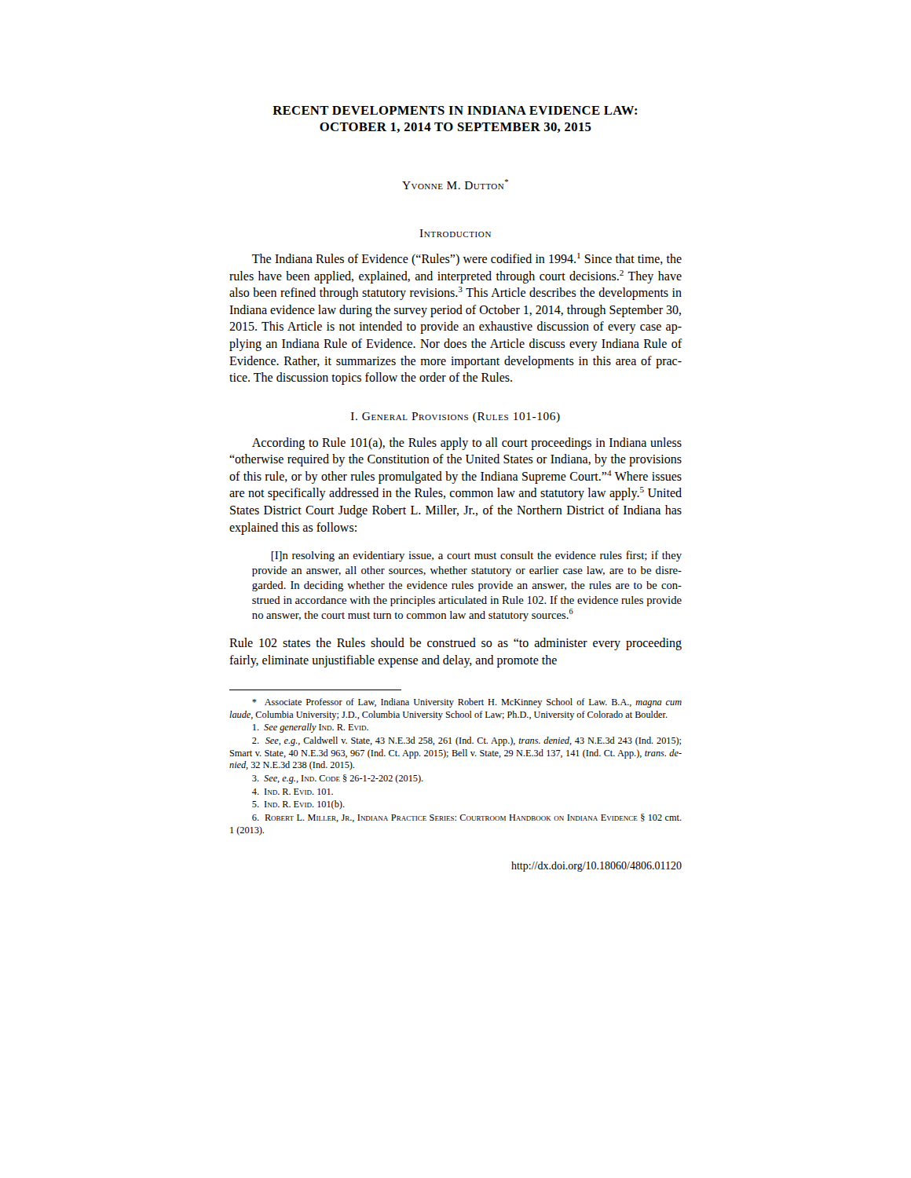Recent Developments in Indiana Evidence Law:
October 1, 2014 to September 30, 2015
Yvonne M. Dutton*
Introduction
The Indiana Rules of Evidence (“Rules”) were codified in 1994.1 Since that time, the rules have been applied, explained, and interpreted through court decisions.2 They have also been refined through statutory revisions.3 This Article describes the developments in Indiana evidence law during the survey period of October 1, 2014, through September 30, 2015. This Article is not intended to provide an exhaustive discussion of every case applying an Indiana Rule of Evidence. Nor does the Article discuss every Indiana Rule of Evidence. Rather, it summarizes the more important developments in this area of practice. The discussion topics follow the order of the Rules.
I. General Provisions (Rules 101-106)
According to Rule 101(a), the Rules apply to all court proceedings in Indiana unless “otherwise required by the Constitution of the United States or Indiana, by the provisions of this rule, or by other rules promulgated by the Indiana Supreme Court.”4 Where issues are not specifically addressed in the Rules, common law and statutory law apply.5 United States District Court Judge Robert L. Miller, Jr., of the Northern District of Indiana has explained this as follows:
[I]n resolving an evidentiary issue, a court must consult the evidence rules first; if they provide an answer, all other sources, whether statutory or earlier case law, are to be disregarded. In deciding whether the evidence rules provide an answer, the rules are to be construed in accordance with the principles articulated in Rule 102. If the evidence rules provide no answer, the court must turn to common law and statutory sources.6
Rule 102 states the Rules should be construed so as “to administer every proceeding fairly, eliminate unjustifiable expense and delay, and promote the
* Associate Professor of Law, Indiana University Robert H. McKinney School of Law. B.A., magna cum laude, Columbia University; J.D., Columbia University School of Law; Ph.D., University of Colorado at Boulder.
1. See generally Ind. R. Evid.
2. See, e.g., Caldwell v. State, 43 N.E.3d 258, 261 (Ind. Ct. App.), trans. denied, 43 N.E.3d 243 (Ind. 2015); Smart v. State, 40 N.E.3d 963, 967 (Ind. Ct. App. 2015); Bell v. State, 29 N.E.3d 137, 141 (Ind. Ct. App.), trans. denied, 32 N.E.3d 238 (Ind. 2015).
3. See, e.g., Ind. Code § 26-1-2-202 (2015).
4. Ind. R. Evid. 101.
5. Ind. R. Evid. 101(b).
6. Robert L. Miller, Jr., Indiana Practice Series: Courtroom Handbook on Indiana Evidence § 102 cmt. 1 (2013).
http://dx.doi.org/10.18060/4806.01120